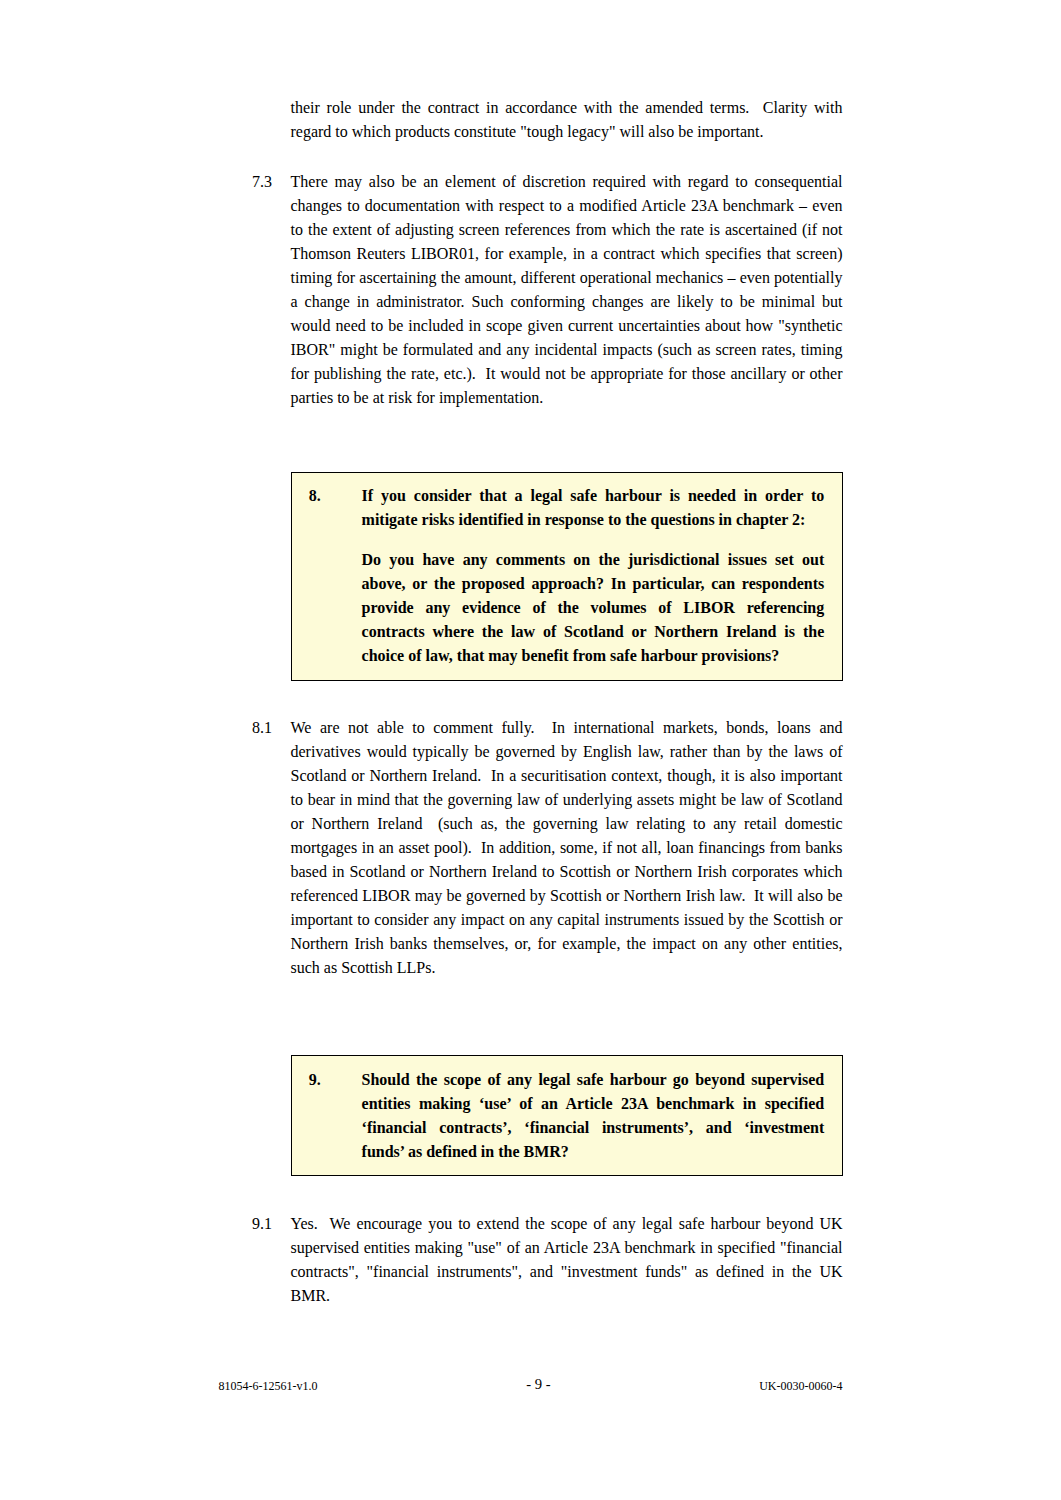their role under the contract in accordance with the amended terms. Clarity with regard to which products constitute "tough legacy" will also be important.
7.3
There may also be an element of discretion required with regard to consequential changes to documentation with respect to a modified Article 23A benchmark – even to the extent of adjusting screen references from which the rate is ascertained (if not Thomson Reuters LIBOR01, for example, in a contract which specifies that screen) timing for ascertaining the amount, different operational mechanics – even potentially a change in administrator. Such conforming changes are likely to be minimal but would need to be included in scope given current uncertainties about how "synthetic IBOR" might be formulated and any incidental impacts (such as screen rates, timing for publishing the rate, etc.). It would not be appropriate for those ancillary or other parties to be at risk for implementation.
8.
If you consider that a legal safe harbour is needed in order to mitigate risks identified in response to the questions in chapter 2:
Do you have any comments on the jurisdictional issues set out above, or the proposed approach? In particular, can respondents provide any evidence of the volumes of LIBOR referencing contracts where the law of Scotland or Northern Ireland is the choice of law, that may benefit from safe harbour provisions?
8.1
We are not able to comment fully. In international markets, bonds, loans and derivatives would typically be governed by English law, rather than by the laws of Scotland or Northern Ireland. In a securitisation context, though, it is also important to bear in mind that the governing law of underlying assets might be law of Scotland or Northern Ireland (such as, the governing law relating to any retail domestic mortgages in an asset pool). In addition, some, if not all, loan financings from banks based in Scotland or Northern Ireland to Scottish or Northern Irish corporates which referenced LIBOR may be governed by Scottish or Northern Irish law. It will also be important to consider any impact on any capital instruments issued by the Scottish or Northern Irish banks themselves, or, for example, the impact on any other entities, such as Scottish LLPs.
9.
Should the scope of any legal safe harbour go beyond supervised entities making ‘use’ of an Article 23A benchmark in specified ‘financial contracts’, ‘financial instruments’, and ‘investment funds’ as defined in the BMR?
9.1
Yes. We encourage you to extend the scope of any legal safe harbour beyond UK supervised entities making "use" of an Article 23A benchmark in specified "financial contracts", "financial instruments", and "investment funds" as defined in the UK BMR.
81054-6-12561-v1.0
- 9 -
UK-0030-0060-4